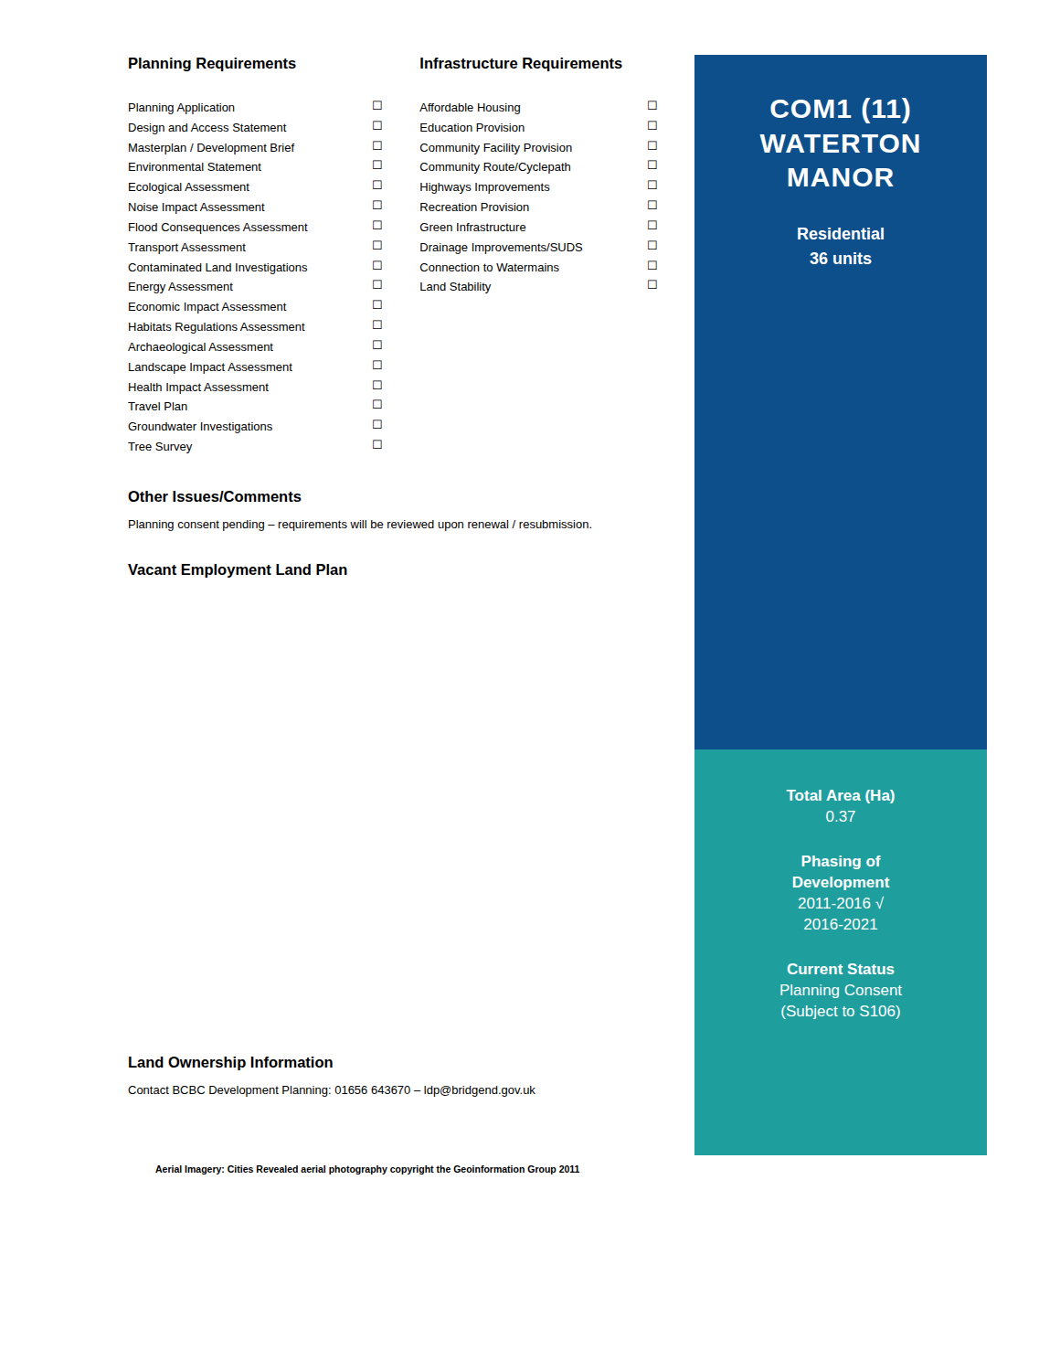Planning Requirements
Planning Application☐
Design and Access Statement☐
Masterplan / Development Brief☐
Environmental Statement☐
Ecological Assessment☐
Noise Impact Assessment☐
Flood Consequences Assessment☐
Transport Assessment☐
Contaminated Land Investigations☐
Energy Assessment☐
Economic Impact Assessment☐
Habitats Regulations Assessment☐
Archaeological Assessment☐
Landscape Impact Assessment☐
Health Impact Assessment☐
Travel Plan☐
Groundwater Investigations☐
Tree Survey☐
Infrastructure Requirements
Affordable Housing☐
Education Provision☐
Community Facility Provision☐
Community Route/Cyclepath☐
Highways Improvements☐
Recreation Provision☐
Green Infrastructure☐
Drainage Improvements/SUDS☐
Connection to Watermains☐
Land Stability☐
Other Issues/Comments
Planning consent pending – requirements will be reviewed upon renewal / resubmission.
Vacant Employment Land Plan
Land Ownership Information
Contact BCBC Development Planning: 01656 643670 – ldp@bridgend.gov.uk
Aerial Imagery: Cities Revealed aerial photography copyright the Geoinformation Group 2011
COM1 (11)
WATERTON
MANOR
Residential
36 units
Total Area (Ha)
0.37
Phasing of
Development
2011-2016 √
2016-2021
Current Status
Planning Consent
(Subject to S106)